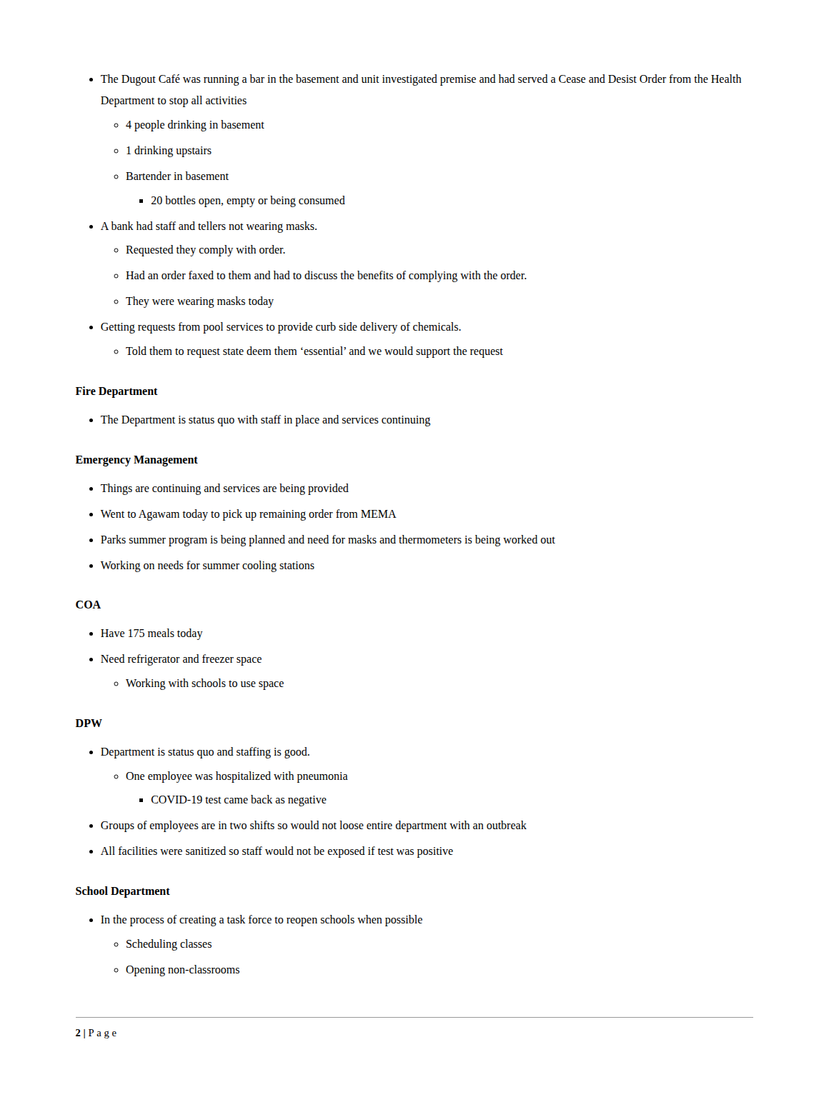The Dugout Café was running a bar in the basement and unit investigated premise and had served a Cease and Desist Order from the Health Department to stop all activities
4 people drinking in basement
1 drinking upstairs
Bartender in basement
20 bottles open, empty or being consumed
A bank had staff and tellers not wearing masks.
Requested they comply with order.
Had an order faxed to them and had to discuss the benefits of complying with the order.
They were wearing masks today
Getting requests from pool services to provide curb side delivery of chemicals.
Told them to request state deem them ‘essential’ and we would support the request
Fire Department
The Department is status quo with staff in place and services continuing
Emergency Management
Things are continuing and services are being provided
Went to Agawam today to pick up remaining order from MEMA
Parks summer program is being planned and need for masks and thermometers is being worked out
Working on needs for summer cooling stations
COA
Have 175 meals today
Need refrigerator and freezer space
Working with schools to use space
DPW
Department is status quo and staffing is good.
One employee was hospitalized with pneumonia
COVID-19 test came back as negative
Groups of employees are in two shifts so would not loose entire department with an outbreak
All facilities were sanitized so staff would not be exposed if test was positive
School Department
In the process of creating a task force to reopen schools when possible
Scheduling classes
Opening non-classrooms
2 | Page